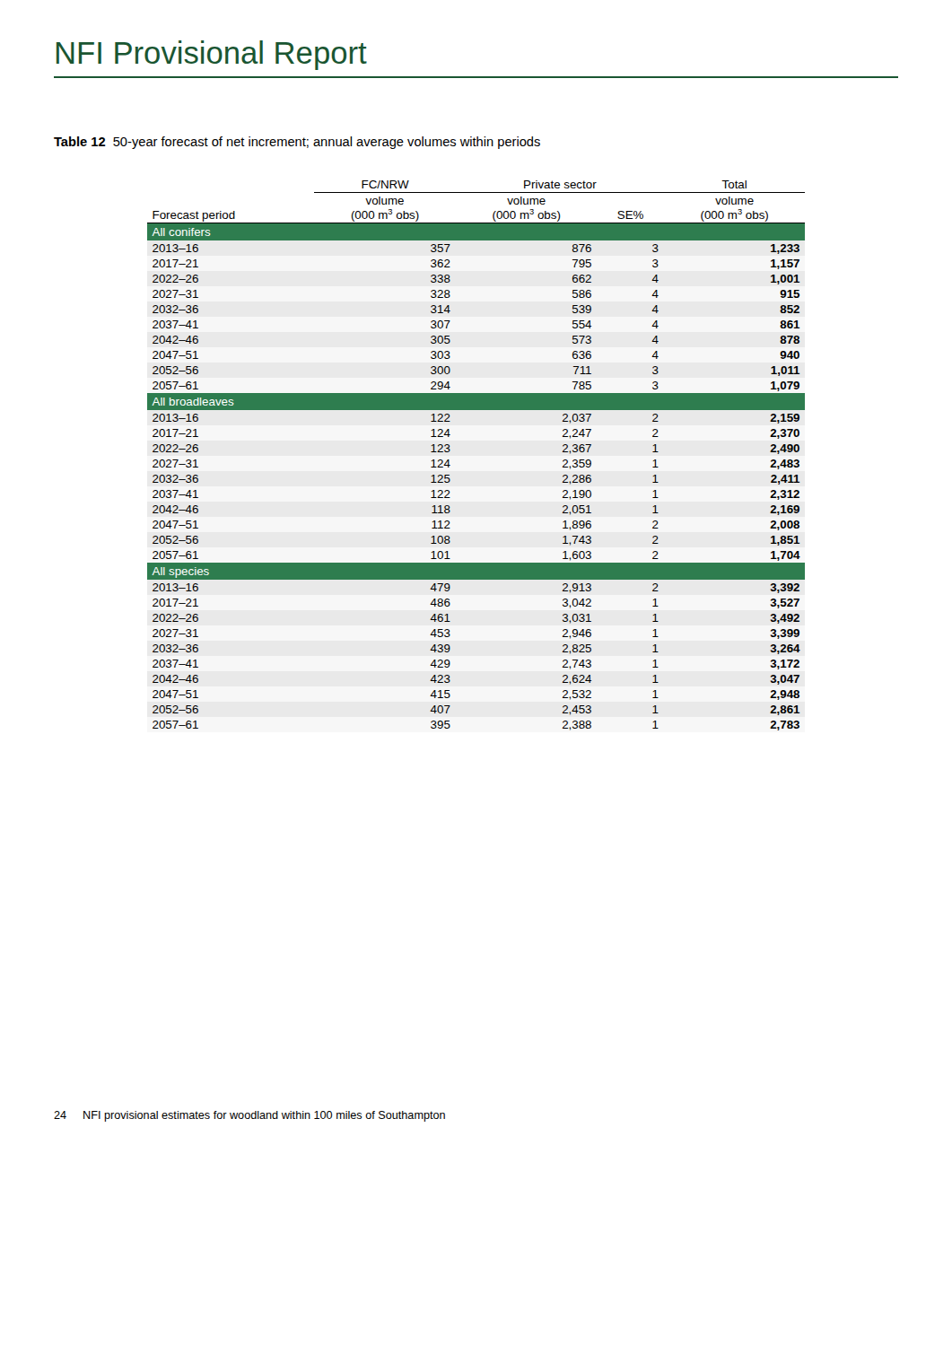NFI Provisional Report
Table 12 50-year forecast of net increment; annual average volumes within periods
| Forecast period | FC/NRW | Private sector | Total |
| --- | --- | --- | --- |
| volume (000 m 3 obs) | volume (000 m 3 obs) | SE% | volume (000 m 3 obs) |
| All conifers |
| 2013–16 | 357 | 876 | 3 | 1,233 |
| 2017–21 | 362 | 795 | 3 | 1,157 |
| 2022–26 | 338 | 662 | 4 | 1,001 |
| 2027–31 | 328 | 586 | 4 | 915 |
| 2032–36 | 314 | 539 | 4 | 852 |
| 2037–41 | 307 | 554 | 4 | 861 |
| 2042–46 | 305 | 573 | 4 | 878 |
| 2047–51 | 303 | 636 | 4 | 940 |
| 2052–56 | 300 | 711 | 3 | 1,011 |
| 2057–61 | 294 | 785 | 3 | 1,079 |
| All broadleaves |
| 2013–16 | 122 | 2,037 | 2 | 2,159 |
| 2017–21 | 124 | 2,247 | 2 | 2,370 |
| 2022–26 | 123 | 2,367 | 1 | 2,490 |
| 2027–31 | 124 | 2,359 | 1 | 2,483 |
| 2032–36 | 125 | 2,286 | 1 | 2,411 |
| 2037–41 | 122 | 2,190 | 1 | 2,312 |
| 2042–46 | 118 | 2,051 | 1 | 2,169 |
| 2047–51 | 112 | 1,896 | 2 | 2,008 |
| 2052–56 | 108 | 1,743 | 2 | 1,851 |
| 2057–61 | 101 | 1,603 | 2 | 1,704 |
| All species |
| 2013–16 | 479 | 2,913 | 2 | 3,392 |
| 2017–21 | 486 | 3,042 | 1 | 3,527 |
| 2022–26 | 461 | 3,031 | 1 | 3,492 |
| 2027–31 | 453 | 2,946 | 1 | 3,399 |
| 2032–36 | 439 | 2,825 | 1 | 3,264 |
| 2037–41 | 429 | 2,743 | 1 | 3,172 |
| 2042–46 | 423 | 2,624 | 1 | 3,047 |
| 2047–51 | 415 | 2,532 | 1 | 2,948 |
| 2052–56 | 407 | 2,453 | 1 | 2,861 |
| 2057–61 | 395 | 2,388 | 1 | 2,783 |
24 NFI provisional estimates for woodland within 100 miles of Southampton